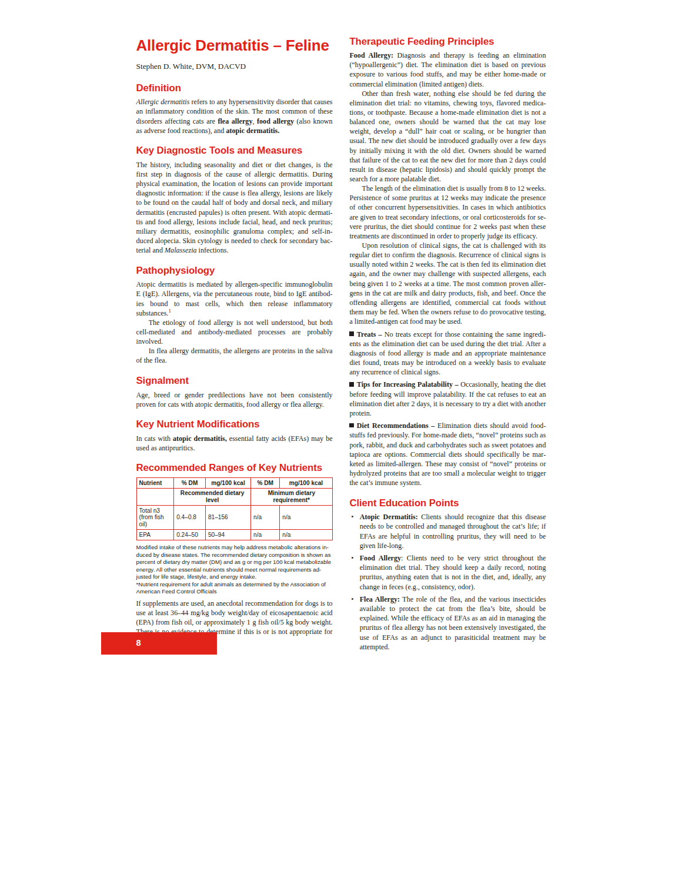Allergic Dermatitis – Feline
Stephen D. White, DVM, DACVD
Definition
Allergic dermatitis refers to any hypersensitivity disorder that causes an inflammatory condition of the skin. The most common of these disorders affecting cats are flea allergy, food allergy (also known as adverse food reactions), and atopic dermatitis.
Key Diagnostic Tools and Measures
The history, including seasonality and diet or diet changes, is the first step in diagnosis of the cause of allergic dermatitis. During physical examination, the location of lesions can provide important diagnostic information: if the cause is flea allergy, lesions are likely to be found on the caudal half of body and dorsal neck, and miliary dermatitis (encrusted papules) is often present. With atopic dermatitis and food allergy, lesions include facial, head, and neck pruritus; miliary dermatitis, eosinophilic granuloma complex; and self-induced alopecia. Skin cytology is needed to check for secondary bacterial and Malassezia infections.
Pathophysiology
Atopic dermatitis is mediated by allergen-specific immunoglobulin E (IgE). Allergens, via the percutaneous route, bind to IgE antibodies bound to mast cells, which then release inflammatory substances.1
The etiology of food allergy is not well understood, but both cell-mediated and antibody-mediated processes are probably involved.
In flea allergy dermatitis, the allergens are proteins in the saliva of the flea.
Signalment
Age, breed or gender predilections have not been consistently proven for cats with atopic dermatitis, food allergy or flea allergy.
Key Nutrient Modifications
In cats with atopic dermatitis, essential fatty acids (EFAs) may be used as antipruritics.
Recommended Ranges of Key Nutrients
| Nutrient | % DM | mg/100 kcal | % DM | mg/100 kcal |
| --- | --- | --- | --- | --- |
| | Recommended dietary level | Minimum dietary requirement* |
| Total n3 (from fish oil) | 0.4–0.8 | 81–156 | n/a | n/a |
| EPA | 0.24–50 | 50–94 | n/a | n/a |
Modified intake of these nutrients may help address metabolic alterations induced by disease states. The recommended dietary composition is shown as percent of dietary dry matter (DM) and as g or mg per 100 kcal metabolizable energy. All other essential nutrients should meet normal requirements adjusted for life stage, lifestyle, and energy intake.
*Nutrient requirement for adult animals as determined by the Association of American Feed Control Officials
If supplements are used, an anecdotal recommendation for dogs is to use at least 36–44 mg/kg body weight/day of eicosapentaenoic acid (EPA) from fish oil, or approximately 1 g fish oil/5 kg body weight. There is no evidence to determine if this is or is not appropriate for cats.
Therapeutic Feeding Principles
Food Allergy: Diagnosis and therapy is feeding an elimination (“hypoallergenic”) diet. The elimination diet is based on previous exposure to various food stuffs, and may be either home-made or commercial elimination (limited antigen) diets.
Other than fresh water, nothing else should be fed during the elimination diet trial: no vitamins, chewing toys, flavored medications, or toothpaste. Because a home-made elimination diet is not a balanced one, owners should be warned that the cat may lose weight, develop a “dull” hair coat or scaling, or be hungrier than usual. The new diet should be introduced gradually over a few days by initially mixing it with the old diet. Owners should be warned that failure of the cat to eat the new diet for more than 2 days could result in disease (hepatic lipidosis) and should quickly prompt the search for a more palatable diet.
The length of the elimination diet is usually from 8 to 12 weeks. Persistence of some pruritus at 12 weeks may indicate the presence of other concurrent hypersensitivities. In cases in which antibiotics are given to treat secondary infections, or oral corticosteroids for severe pruritus, the diet should continue for 2 weeks past when these treatments are discontinued in order to properly judge its efficacy.
Upon resolution of clinical signs, the cat is challenged with its regular diet to confirm the diagnosis. Recurrence of clinical signs is usually noted within 2 weeks. The cat is then fed its elimination diet again, and the owner may challenge with suspected allergens, each being given 1 to 2 weeks at a time. The most common proven allergens in the cat are milk and dairy products, fish, and beef. Once the offending allergens are identified, commercial cat foods without them may be fed. When the owners refuse to do provocative testing, a limited-antigen cat food may be used.
Treats – No treats except for those containing the same ingredients as the elimination diet can be used during the diet trial. After a diagnosis of food allergy is made and an appropriate maintenance diet found, treats may be introduced on a weekly basis to evaluate any recurrence of clinical signs.
Tips for Increasing Palatability – Occasionally, heating the diet before feeding will improve palatability. If the cat refuses to eat an elimination diet after 2 days, it is necessary to try a diet with another protein.
Diet Recommendations – Elimination diets should avoid foodstuffs fed previously. For home-made diets, “novel” proteins such as pork, rabbit, and duck and carbohydrates such as sweet potatoes and tapioca are options. Commercial diets should specifically be marketed as limited-allergen. These may consist of “novel” proteins or hydrolyzed proteins that are too small a molecular weight to trigger the cat’s immune system.
Client Education Points
Atopic Dermatitis: Clients should recognize that this disease needs to be controlled and managed throughout the cat’s life; if EFAs are helpful in controlling pruritus, they will need to be given life-long.
Food Allergy: Clients need to be very strict throughout the elimination diet trial. They should keep a daily record, noting pruritus, anything eaten that is not in the diet, and, ideally, any change in feces (e.g., consistency, odor).
Flea Allergy: The role of the flea, and the various insecticides available to protect the cat from the flea’s bite, should be explained. While the efficacy of EFAs as an aid in managing the pruritus of flea allergy has not been extensively investigated, the use of EFAs as an adjunct to parasiticidal treatment may be attempted.
8